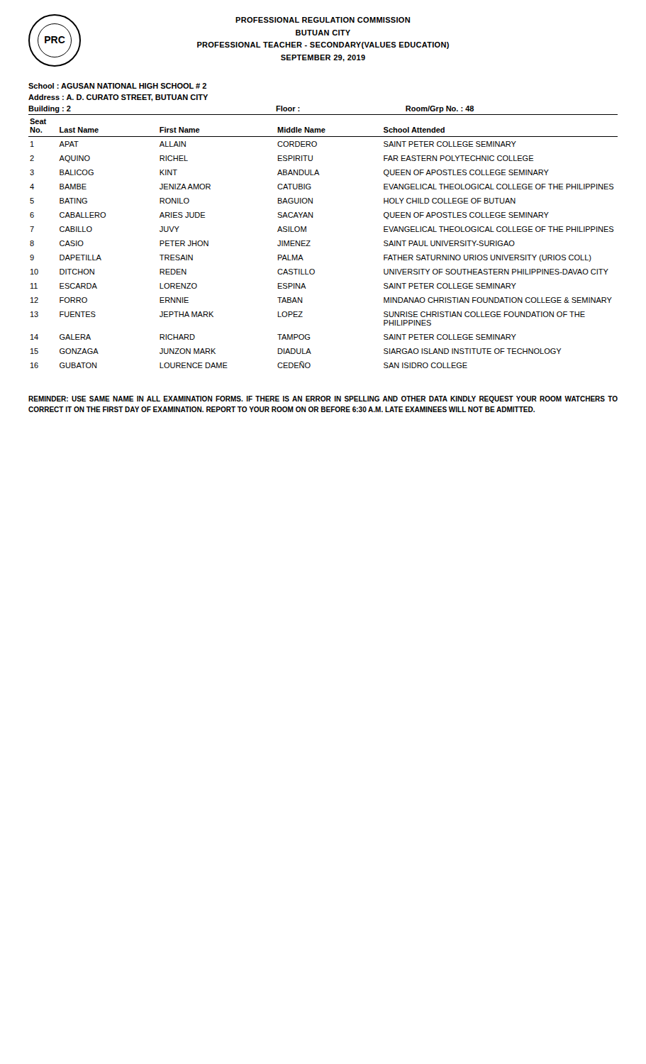PRC
PROFESSIONAL REGULATION COMMISSION
BUTUAN CITY
PROFESSIONAL TEACHER - SECONDARY(VALUES EDUCATION)
SEPTEMBER 29, 2019
School : AGUSAN NATIONAL HIGH SCHOOL # 2
Address : A. D. CURATO STREET, BUTUAN CITY
Building : 2
Floor :
Room/Grp No. : 48
| Seat No. | Last Name | First Name | Middle Name | School Attended |
| --- | --- | --- | --- | --- |
| 1 | APAT | ALLAIN | CORDERO | SAINT PETER COLLEGE SEMINARY |
| 2 | AQUINO | RICHEL | ESPIRITU | FAR EASTERN POLYTECHNIC COLLEGE |
| 3 | BALICOG | KINT | ABANDULA | QUEEN OF APOSTLES COLLEGE SEMINARY |
| 4 | BAMBE | JENIZA AMOR | CATUBIG | EVANGELICAL THEOLOGICAL COLLEGE OF THE PHILIPPINES |
| 5 | BATING | RONILO | BAGUION | HOLY CHILD COLLEGE OF BUTUAN |
| 6 | CABALLERO | ARIES JUDE | SACAYAN | QUEEN OF APOSTLES COLLEGE SEMINARY |
| 7 | CABILLO | JUVY | ASILOM | EVANGELICAL THEOLOGICAL COLLEGE OF THE PHILIPPINES |
| 8 | CASIO | PETER JHON | JIMENEZ | SAINT PAUL UNIVERSITY-SURIGAO |
| 9 | DAPETILLA | TRESAIN | PALMA | FATHER SATURNINO URIOS UNIVERSITY (URIOS COLL) |
| 10 | DITCHON | REDEN | CASTILLO | UNIVERSITY OF SOUTHEASTERN PHILIPPINES-DAVAO CITY |
| 11 | ESCARDA | LORENZO | ESPINA | SAINT PETER COLLEGE SEMINARY |
| 12 | FORRO | ERNNIE | TABAN | MINDANAO CHRISTIAN FOUNDATION COLLEGE & SEMINARY |
| 13 | FUENTES | JEPTHA MARK | LOPEZ | SUNRISE CHRISTIAN COLLEGE FOUNDATION OF THE PHILIPPINES |
| 14 | GALERA | RICHARD | TAMPOG | SAINT PETER COLLEGE SEMINARY |
| 15 | GONZAGA | JUNZON MARK | DIADULA | SIARGAO ISLAND INSTITUTE OF TECHNOLOGY |
| 16 | GUBATON | LOURENCE DAME | CEDEÑO | SAN ISIDRO COLLEGE |
REMINDER: USE SAME NAME IN ALL EXAMINATION FORMS. IF THERE IS AN ERROR IN SPELLING AND OTHER DATA KINDLY REQUEST YOUR ROOM WATCHERS TO CORRECT IT ON THE FIRST DAY OF EXAMINATION. REPORT TO YOUR ROOM ON OR BEFORE 6:30 A.M. LATE EXAMINEES WILL NOT BE ADMITTED.